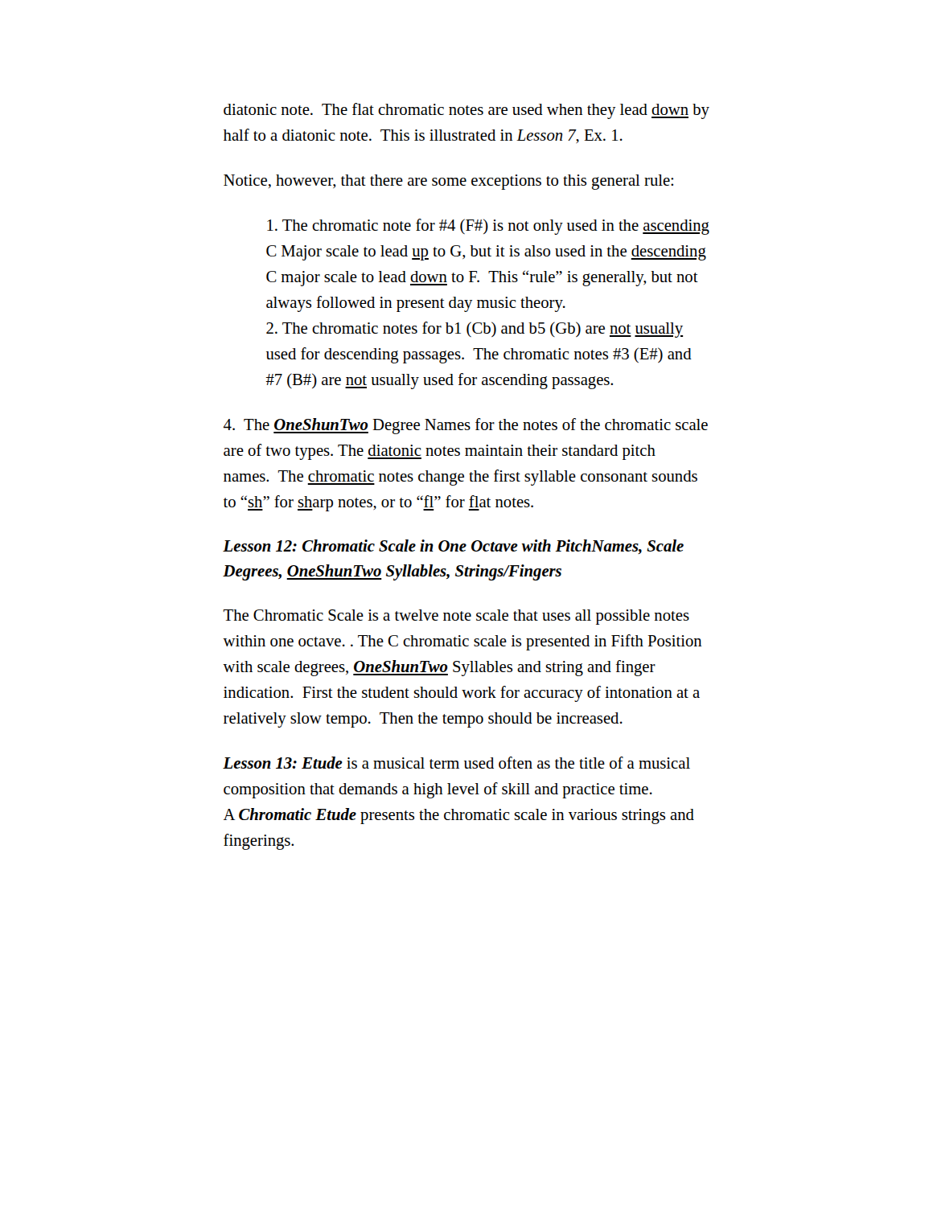diatonic note. The flat chromatic notes are used when they lead down by half to a diatonic note. This is illustrated in Lesson 7, Ex. 1.
Notice, however, that there are some exceptions to this general rule:
1. The chromatic note for #4 (F#) is not only used in the ascending C Major scale to lead up to G, but it is also used in the descending C major scale to lead down to F. This “rule” is generally, but not always followed in present day music theory.
2. The chromatic notes for b1 (Cb) and b5 (Gb) are not usually used for descending passages. The chromatic notes #3 (E#) and #7 (B#) are not usually used for ascending passages.
4. The OneShunTwo Degree Names for the notes of the chromatic scale are of two types. The diatonic notes maintain their standard pitch names. The chromatic notes change the first syllable consonant sounds to “sh” for sharp notes, or to “fl” for flat notes.
Lesson 12: Chromatic Scale in One Octave with PitchNames, Scale Degrees, OneShunTwo Syllables, Strings/Fingers
The Chromatic Scale is a twelve note scale that uses all possible notes within one octave. . The C chromatic scale is presented in Fifth Position with scale degrees, OneShunTwo Syllables and string and finger indication. First the student should work for accuracy of intonation at a relatively slow tempo. Then the tempo should be increased.
Lesson 13: Etude is a musical term used often as the title of a musical composition that demands a high level of skill and practice time.
A Chromatic Etude presents the chromatic scale in various strings and fingerings.